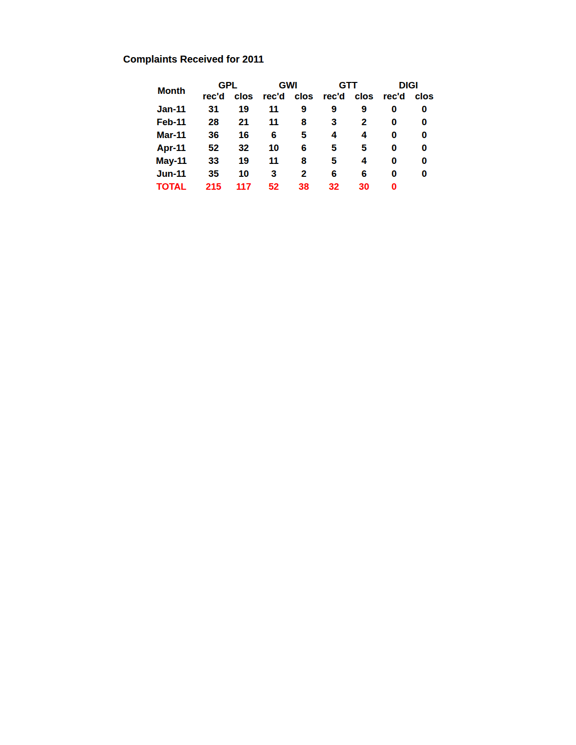Complaints Received for 2011
| Month | GPL | GWI | GTT | DIGI |
| --- | --- | --- | --- | --- |
| rec'd | clos | rec'd | clos | rec'd | clos | rec'd | clos |
| Jan-11 | 31 | 19 | 11 | 9 | 9 | 9 | 0 | 0 |
| Feb-11 | 28 | 21 | 11 | 8 | 3 | 2 | 0 | 0 |
| Mar-11 | 36 | 16 | 6 | 5 | 4 | 4 | 0 | 0 |
| Apr-11 | 52 | 32 | 10 | 6 | 5 | 5 | 0 | 0 |
| May-11 | 33 | 19 | 11 | 8 | 5 | 4 | 0 | 0 |
| Jun-11 | 35 | 10 | 3 | 2 | 6 | 6 | 0 | 0 |
| TOTAL | 215 | 117 | 52 | 38 | 32 | 30 | 0 | |